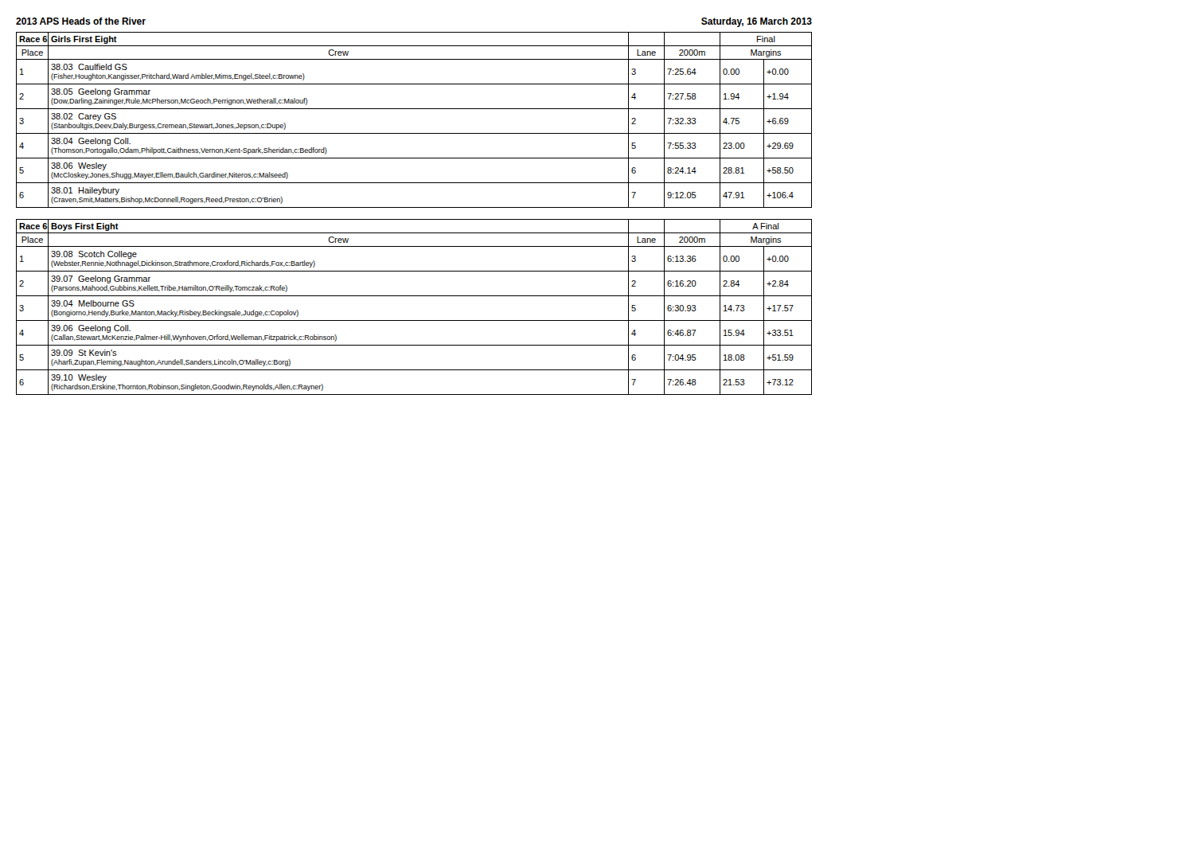2013 APS Heads of the River Saturday, 16 March 2013
| Race 62 | Girls First Eight | | | Final |
| Place | Crew | Lane | 2000m | Margins |
| 1 | 38.03 Caulfield GS (Fisher,Houghton,Kangisser,Pritchard,Ward Ambler,Mims,Engel,Steel,c:Browne) | 3 | 7:25.64 | 0.00 | +0.00 |
| 2 | 38.05 Geelong Grammar (Dow,Darling,Zaininger,Rule,McPherson,McGeoch,Perrignon,Wetherall,c:Malouf) | 4 | 7:27.58 | 1.94 | +1.94 |
| 3 | 38.02 Carey GS (Stanboultgis,Deev,Daly,Burgess,Cremean,Stewart,Jones,Jepson,c:Dupe) | 2 | 7:32.33 | 4.75 | +6.69 |
| 4 | 38.04 Geelong Coll. (Thomson,Portogallo,Odam,Philpott,Caithness,Vernon,Kent-Spark,Sheridan,c:Bedford) | 5 | 7:55.33 | 23.00 | +29.69 |
| 5 | 38.06 Wesley (McCloskey,Jones,Shugg,Mayer,Ellem,Baulch,Gardiner,Niteros,c:Malseed) | 6 | 8:24.14 | 28.81 | +58.50 |
| 6 | 38.01 Haileybury (Craven,Smit,Matters,Bishop,McDonnell,Rogers,Reed,Preston,c:O'Brien) | 7 | 9:12.05 | 47.91 | +106.4 |
| Race 63 | Boys First Eight | | | A Final |
| Place | Crew | Lane | 2000m | Margins |
| 1 | 39.08 Scotch College (Webster,Rennie,Nothnagel,Dickinson,Strathmore,Croxford,Richards,Fox,c:Bartley) | 3 | 6:13.36 | 0.00 | +0.00 |
| 2 | 39.07 Geelong Grammar (Parsons,Mahood,Gubbins,Kellett,Tribe,Hamilton,O'Reilly,Tomczak,c:Rofe) | 2 | 6:16.20 | 2.84 | +2.84 |
| 3 | 39.04 Melbourne GS (Bongiorno,Hendy,Burke,Manton,Macky,Risbey,Beckingsale,Judge,c:Copolov) | 5 | 6:30.93 | 14.73 | +17.57 |
| 4 | 39.06 Geelong Coll. (Callan,Stewart,McKenzie,Palmer-Hill,Wynhoven,Orford,Welleman,Fitzpatrick,c:Robinson) | 4 | 6:46.87 | 15.94 | +33.51 |
| 5 | 39.09 St Kevin's (Aharfi,Zupan,Fleming,Naughton,Arundell,Sanders,Lincoln,O'Malley,c:Borg) | 6 | 7:04.95 | 18.08 | +51.59 |
| 6 | 39.10 Wesley (Richardson,Erskine,Thornton,Robinson,Singleton,Goodwin,Reynolds,Allen,c:Rayner) | 7 | 7:26.48 | 21.53 | +73.12 |